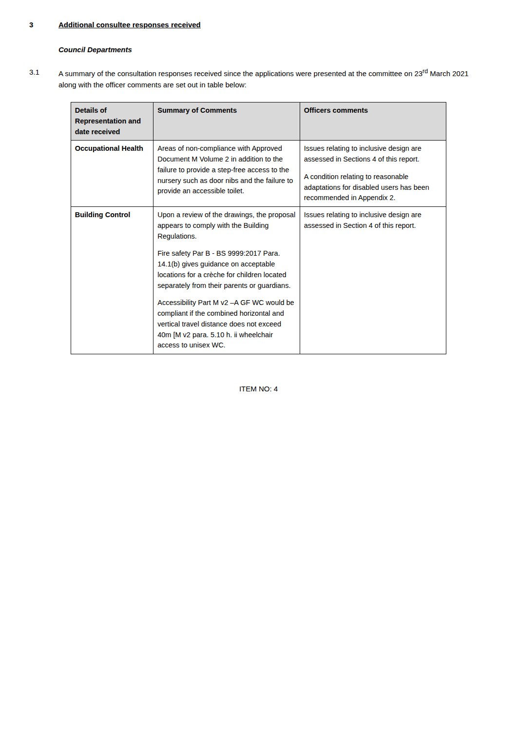3 Additional consultee responses received
Council Departments
3.1 A summary of the consultation responses received since the applications were presented at the committee on 23rd March 2021 along with the officer comments are set out in table below:
| Details of Representation and date received | Summary of Comments | Officers comments |
| --- | --- | --- |
| Occupational Health | Areas of non-compliance with Approved Document M Volume 2 in addition to the failure to provide a step-free access to the nursery such as door nibs and the failure to provide an accessible toilet. | Issues relating to inclusive design are assessed in Sections 4 of this report. A condition relating to reasonable adaptations for disabled users has been recommended in Appendix 2. |
| Building Control | Upon a review of the drawings, the proposal appears to comply with the Building Regulations. Fire safety Par B - BS 9999:2017 Para. 14.1(b) gives guidance on acceptable locations for a crèche for children located separately from their parents or guardians. Accessibility Part M v2 –A GF WC would be compliant if the combined horizontal and vertical travel distance does not exceed 40m [M v2 para. 5.10 h. ii wheelchair access to unisex WC. | Issues relating to inclusive design are assessed in Section 4 of this report. |
ITEM NO: 4